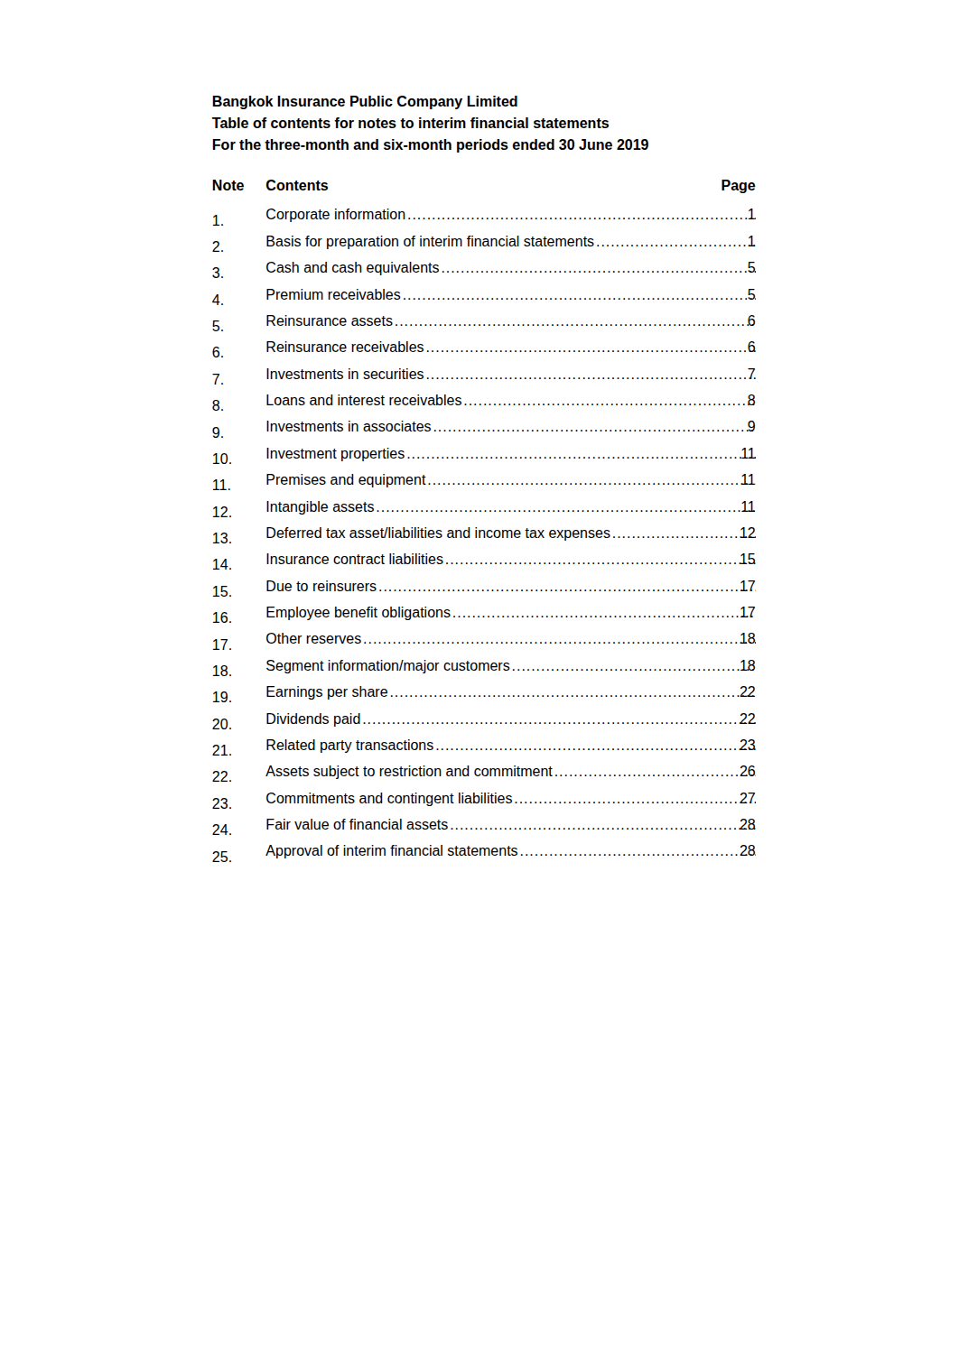Bangkok Insurance Public Company Limited
Table of contents for notes to interim financial statements
For the three-month and six-month periods ended 30 June 2019
| Note | Contents | Page |
| --- | --- | --- |
| 1. | 1 Corporate information .............................................................................................................. |
| 2. | 1 Basis for preparation of interim financial statements ............................................................. |
| 3. | 5 Cash and cash equivalents ................................................................................................... |
| 4. | 5 Premium receivables ............................................................................................................. |
| 5. | 6 Reinsurance assets .............................................................................................................. |
| 6. | 6 Reinsurance receivables ....................................................................................................... |
| 7. | 7 Investments in securities ....................................................................................................... |
| 8. | 8 Loans and interest receivables .............................................................................................. |
| 9. | 9 Investments in associates ..................................................................................................... |
| 10. | 11 Investment properties ........................................................................................................... |
| 11. | 11 Premises and equipment ..................................................................................................... |
| 12. | 11 Intangible assets ................................................................................................................ |
| 13. | 12 Deferred tax asset/liabilities and income tax expenses ....................................................... |
| 14. | 15 Insurance contract liabilities ................................................................................................. |
| 15. | 17 Due to reinsurers ............................................................................................................... |
| 16. | 17 Employee benefit obligations ................................................................................................ |
| 17. | 18 Other reserves .................................................................................................................... |
| 18. | 18 Segment information/major customers .................................................................................. |
| 19. | 22 Earnings per share .............................................................................................................. |
| 20. | 22 Dividends paid .................................................................................................................... |
| 21. | 23 Related party transactions .................................................................................................... |
| 22. | 26 Assets subject to restriction and commitment ....................................................................... |
| 23. | 27 Commitments and contingent liabilities ................................................................................ |
| 24. | 28 Fair value of financial assets ................................................................................................ |
| 25. | 28 Approval of interim financial statements ............................................................................... |